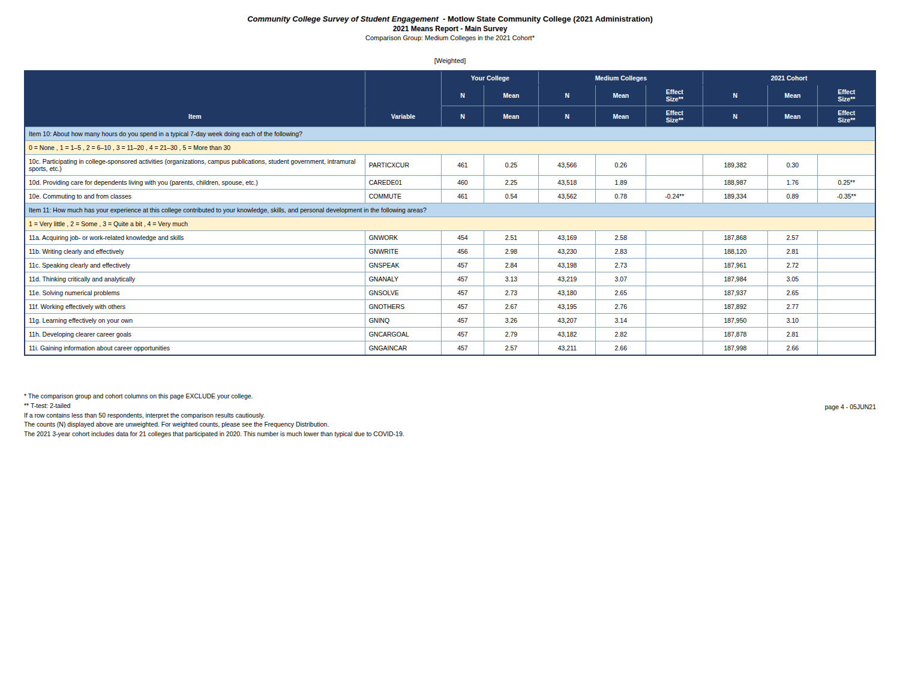Community College Survey of Student Engagement - Motlow State Community College (2021 Administration)
2021 Means Report - Main Survey
Comparison Group: Medium Colleges in the 2021 Cohort*
[Weighted]
| | | Your College | Medium Colleges | 2021 Cohort |
| --- | --- | --- | --- | --- |
| N | Mean | N | Mean | Effect Size** | N | Mean | Effect Size** |
| Item | Variable | N | Mean | N | Mean | Effect Size** | N | Mean | Effect Size** |
| Item 10: About how many hours do you spend in a typical 7-day week doing each of the following? |
| 0 = None , 1 = 1–5 , 2 = 6–10 , 3 = 11–20 , 4 = 21–30 , 5 = More than 30 |
| 10c. Participating in college-sponsored activities (organizations, campus publications, student government, intramural sports, etc.) | PARTICXCUR | 461 | 0.25 | 43,566 | 0.26 | | 189,382 | 0.30 | |
| 10d. Providing care for dependents living with you (parents, children, spouse, etc.) | CAREDE01 | 460 | 2.25 | 43,518 | 1.89 | | 188,987 | 1.76 | 0.25** |
| 10e. Commuting to and from classes | COMMUTE | 461 | 0.54 | 43,562 | 0.78 | -0.24** | 189,334 | 0.89 | -0.35** |
| Item 11: How much has your experience at this college contributed to your knowledge, skills, and personal development in the following areas? |
| 1 = Very little , 2 = Some , 3 = Quite a bit , 4 = Very much |
| 11a. Acquiring job- or work-related knowledge and skills | GNWORK | 454 | 2.51 | 43,169 | 2.58 | | 187,868 | 2.57 | |
| 11b. Writing clearly and effectively | GNWRITE | 456 | 2.98 | 43,230 | 2.83 | | 188,120 | 2.81 | |
| 11c. Speaking clearly and effectively | GNSPEAK | 457 | 2.84 | 43,198 | 2.73 | | 187,961 | 2.72 | |
| 11d. Thinking critically and analytically | GNANALY | 457 | 3.13 | 43,219 | 3.07 | | 187,984 | 3.05 | |
| 11e. Solving numerical problems | GNSOLVE | 457 | 2.73 | 43,180 | 2.65 | | 187,937 | 2.65 | |
| 11f. Working effectively with others | GNOTHERS | 457 | 2.67 | 43,195 | 2.76 | | 187,892 | 2.77 | |
| 11g. Learning effectively on your own | GNINQ | 457 | 3.26 | 43,207 | 3.14 | | 187,950 | 3.10 | |
| 11h. Developing clearer career goals | GNCARGOAL | 457 | 2.79 | 43,182 | 2.82 | | 187,878 | 2.81 | |
| 11i. Gaining information about career opportunities | GNGAINCAR | 457 | 2.57 | 43,211 | 2.66 | | 187,998 | 2.66 | |
page 4 - 05JUN21
* The comparison group and cohort columns on this page EXCLUDE your college.
** T-test: 2-tailed
If a row contains less than 50 respondents, interpret the comparison results cautiously.
The counts (N) displayed above are unweighted. For weighted counts, please see the Frequency Distribution.
The 2021 3-year cohort includes data for 21 colleges that participated in 2020. This number is much lower than typical due to COVID-19.